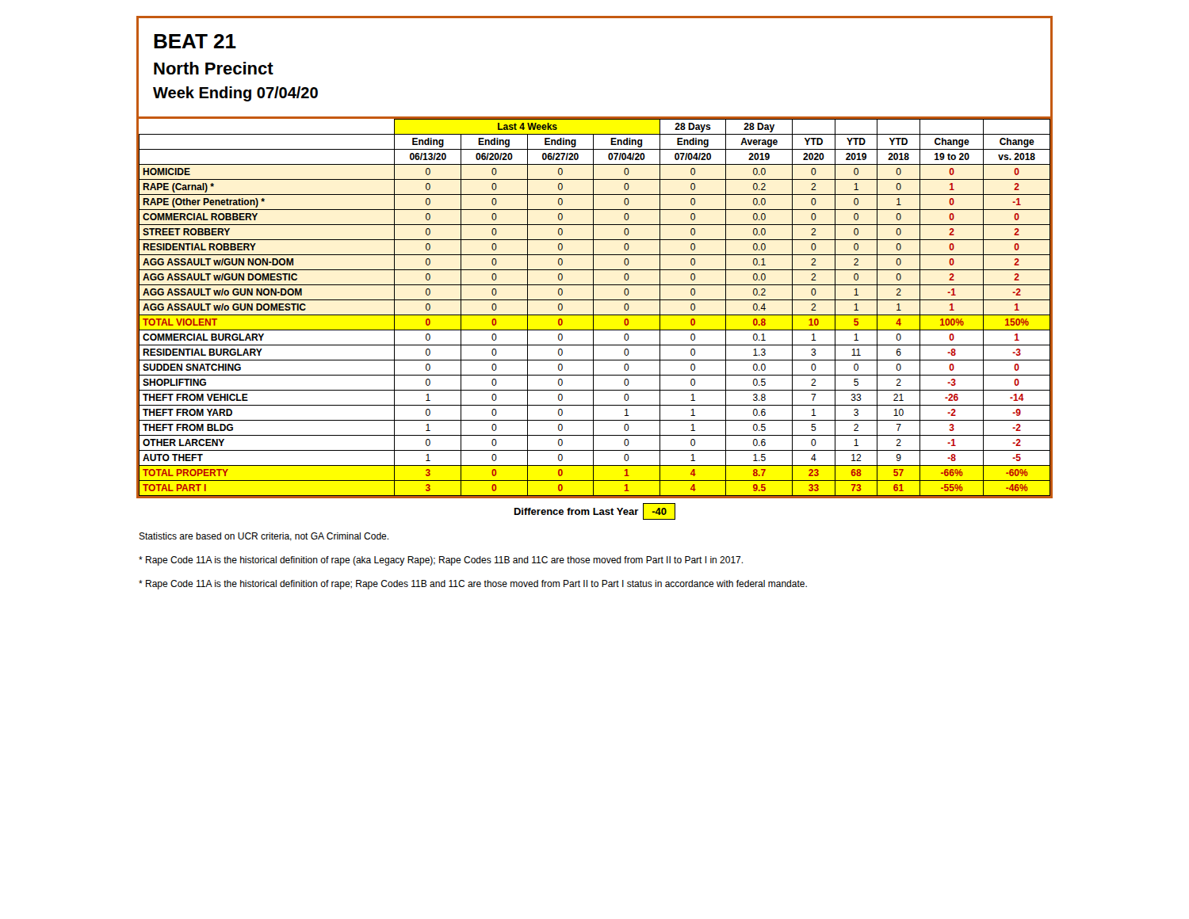BEAT 21
North Precinct
Week Ending 07/04/20
| | Last 4 Weeks | 28 Days | 28 Day | | | | | |
| --- | --- | --- | --- | --- | --- | --- | --- | --- |
| | Ending | Ending | Ending | Ending | Ending | Average | YTD | YTD | YTD | Change | Change |
| | 06/13/20 | 06/20/20 | 06/27/20 | 07/04/20 | 07/04/20 | 2019 | 2020 | 2019 | 2018 | 19 to 20 | vs. 2018 |
| HOMICIDE | 0 | 0 | 0 | 0 | 0 | 0.0 | 0 | 0 | 0 | 0 | 0 |
| RAPE (Carnal) * | 0 | 0 | 0 | 0 | 0 | 0.2 | 2 | 1 | 0 | 1 | 2 |
| RAPE (Other Penetration) * | 0 | 0 | 0 | 0 | 0 | 0.0 | 0 | 0 | 1 | 0 | -1 |
| COMMERCIAL ROBBERY | 0 | 0 | 0 | 0 | 0 | 0.0 | 0 | 0 | 0 | 0 | 0 |
| STREET ROBBERY | 0 | 0 | 0 | 0 | 0 | 0.0 | 2 | 0 | 0 | 2 | 2 |
| RESIDENTIAL ROBBERY | 0 | 0 | 0 | 0 | 0 | 0.0 | 0 | 0 | 0 | 0 | 0 |
| AGG ASSAULT w/GUN NON-DOM | 0 | 0 | 0 | 0 | 0 | 0.1 | 2 | 2 | 0 | 0 | 2 |
| AGG ASSAULT w/GUN DOMESTIC | 0 | 0 | 0 | 0 | 0 | 0.0 | 2 | 0 | 0 | 2 | 2 |
| AGG ASSAULT w/o GUN NON-DOM | 0 | 0 | 0 | 0 | 0 | 0.2 | 0 | 1 | 2 | -1 | -2 |
| AGG ASSAULT w/o GUN DOMESTIC | 0 | 0 | 0 | 0 | 0 | 0.4 | 2 | 1 | 1 | 1 | 1 |
| TOTAL VIOLENT | 0 | 0 | 0 | 0 | 0 | 0.8 | 10 | 5 | 4 | 100% | 150% |
| COMMERCIAL BURGLARY | 0 | 0 | 0 | 0 | 0 | 0.1 | 1 | 1 | 0 | 0 | 1 |
| RESIDENTIAL BURGLARY | 0 | 0 | 0 | 0 | 0 | 1.3 | 3 | 11 | 6 | -8 | -3 |
| SUDDEN SNATCHING | 0 | 0 | 0 | 0 | 0 | 0.0 | 0 | 0 | 0 | 0 | 0 |
| SHOPLIFTING | 0 | 0 | 0 | 0 | 0 | 0.5 | 2 | 5 | 2 | -3 | 0 |
| THEFT FROM VEHICLE | 1 | 0 | 0 | 0 | 1 | 3.8 | 7 | 33 | 21 | -26 | -14 |
| THEFT FROM YARD | 0 | 0 | 0 | 1 | 1 | 0.6 | 1 | 3 | 10 | -2 | -9 |
| THEFT FROM BLDG | 1 | 0 | 0 | 0 | 1 | 0.5 | 5 | 2 | 7 | 3 | -2 |
| OTHER LARCENY | 0 | 0 | 0 | 0 | 0 | 0.6 | 0 | 1 | 2 | -1 | -2 |
| AUTO THEFT | 1 | 0 | 0 | 0 | 1 | 1.5 | 4 | 12 | 9 | -8 | -5 |
| TOTAL PROPERTY | 3 | 0 | 0 | 1 | 4 | 8.7 | 23 | 68 | 57 | -66% | -60% |
| TOTAL PART I | 3 | 0 | 0 | 1 | 4 | 9.5 | 33 | 73 | 61 | -55% | -46% |
Difference from Last Year-40
Statistics are based on UCR criteria, not GA Criminal Code.
* Rape Code 11A is the historical definition of rape (aka Legacy Rape); Rape Codes 11B and 11C are those moved from Part II to Part I in 2017.
* Rape Code 11A is the historical definition of rape; Rape Codes 11B and 11C are those moved from Part II to Part I status in accordance with federal mandate.